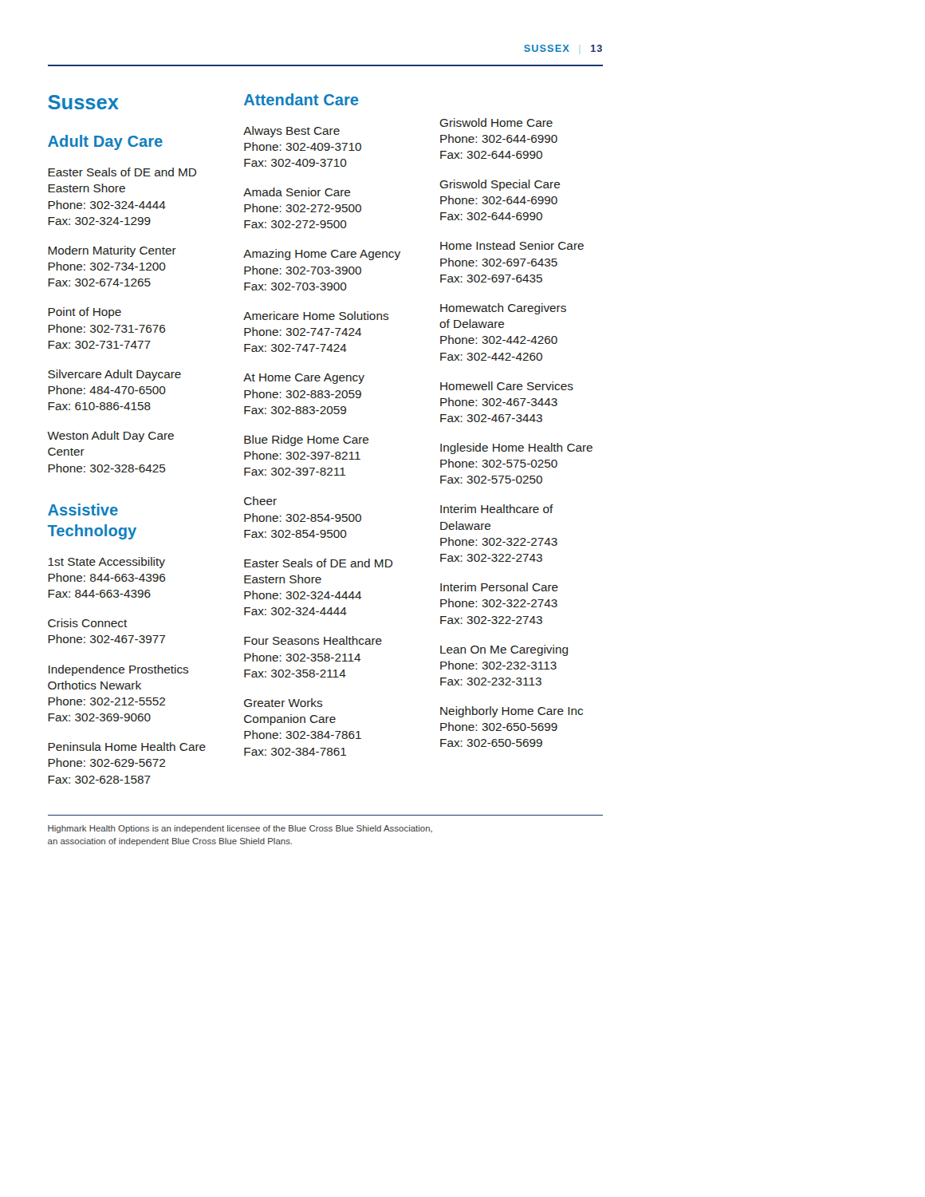SUSSEX | 13
Sussex
Adult Day Care
Easter Seals of DE and MD Eastern Shore Phone: 302-324-4444 Fax: 302-324-1299
Modern Maturity Center Phone: 302-734-1200 Fax: 302-674-1265
Point of Hope Phone: 302-731-7676 Fax: 302-731-7477
Silvercare Adult Daycare Phone: 484-470-6500 Fax: 610-886-4158
Weston Adult Day Care Center Phone: 302-328-6425
Assistive Technology
1st State Accessibility Phone: 844-663-4396 Fax: 844-663-4396
Crisis Connect Phone: 302-467-3977
Independence Prosthetics Orthotics Newark Phone: 302-212-5552 Fax: 302-369-9060
Peninsula Home Health Care Phone: 302-629-5672 Fax: 302-628-1587
Attendant Care
Always Best Care Phone: 302-409-3710 Fax: 302-409-3710
Amada Senior Care Phone: 302-272-9500 Fax: 302-272-9500
Amazing Home Care Agency Phone: 302-703-3900 Fax: 302-703-3900
Americare Home Solutions Phone: 302-747-7424 Fax: 302-747-7424
At Home Care Agency Phone: 302-883-2059 Fax: 302-883-2059
Blue Ridge Home Care Phone: 302-397-8211 Fax: 302-397-8211
Cheer Phone: 302-854-9500 Fax: 302-854-9500
Easter Seals of DE and MD Eastern Shore Phone: 302-324-4444 Fax: 302-324-4444
Four Seasons Healthcare Phone: 302-358-2114 Fax: 302-358-2114
Greater Works Companion Care Phone: 302-384-7861 Fax: 302-384-7861
Griswold Home Care Phone: 302-644-6990 Fax: 302-644-6990
Griswold Special Care Phone: 302-644-6990 Fax: 302-644-6990
Home Instead Senior Care Phone: 302-697-6435 Fax: 302-697-6435
Homewatch Caregivers of Delaware Phone: 302-442-4260 Fax: 302-442-4260
Homewell Care Services Phone: 302-467-3443 Fax: 302-467-3443
Ingleside Home Health Care Phone: 302-575-0250 Fax: 302-575-0250
Interim Healthcare of Delaware Phone: 302-322-2743 Fax: 302-322-2743
Interim Personal Care Phone: 302-322-2743 Fax: 302-322-2743
Lean On Me Caregiving Phone: 302-232-3113 Fax: 302-232-3113
Neighborly Home Care Inc Phone: 302-650-5699 Fax: 302-650-5699
Highmark Health Options is an independent licensee of the Blue Cross Blue Shield Association,
an association of independent Blue Cross Blue Shield Plans.